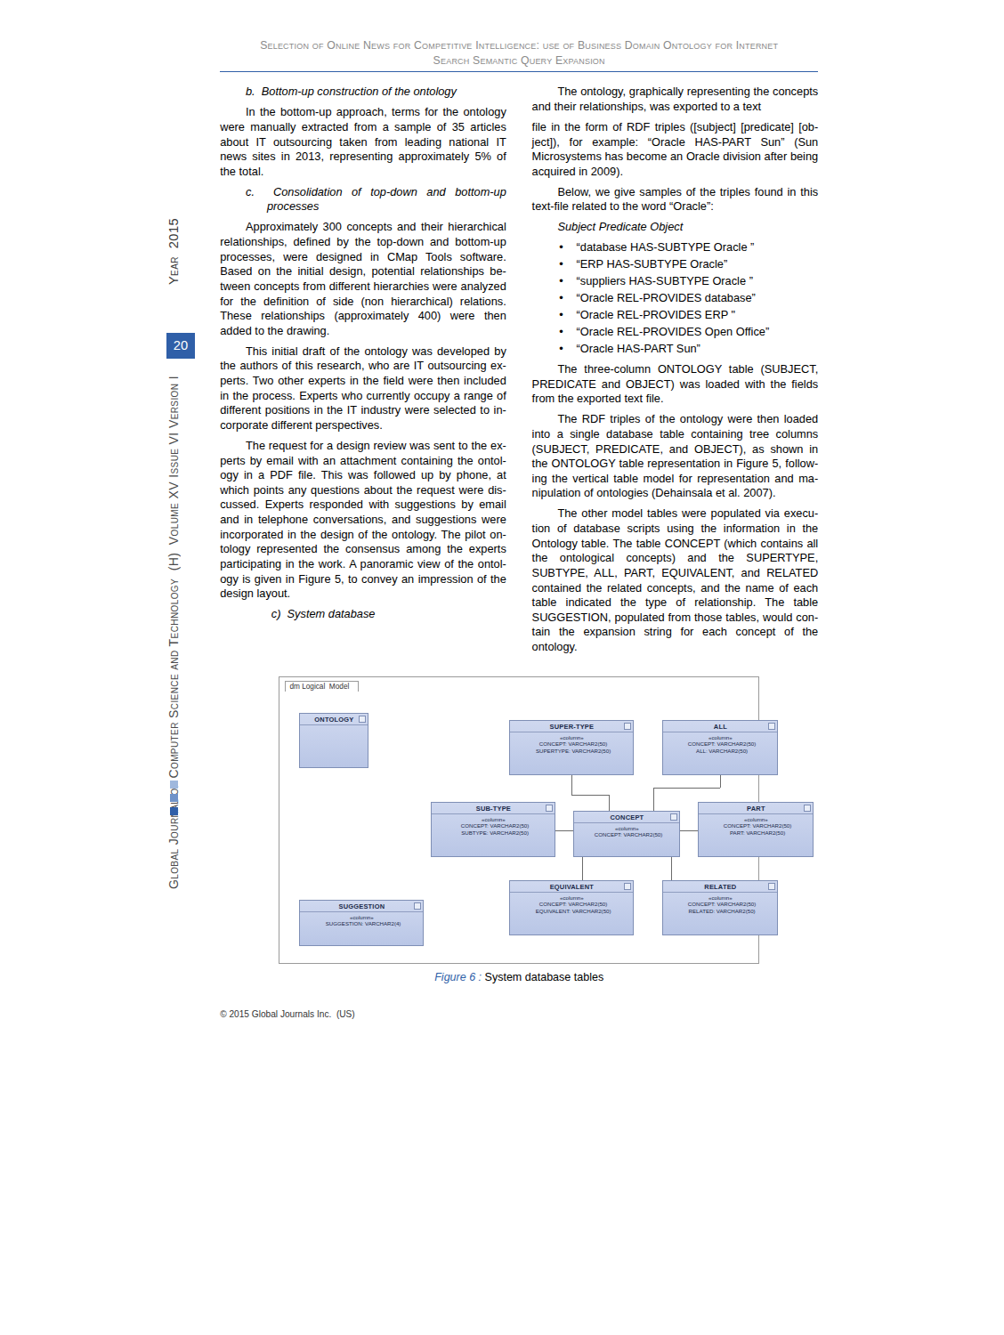Selection of Online News for Competitive Intelligence: use of Business Domain Ontology for Internet Search Semantic Query Expansion
Year 2015
20
Global Journal of Computer Science and Technology (H) Volume XV Issue VI Version I
b. Bottom-up construction of the ontology
In the bottom-up approach, terms for the ontology were manually extracted from a sample of 35 articles about IT outsourcing taken from leading national IT news sites in 2013, representing approximately 5% of the total.
c. Consolidation of top-down and bottom-up processes
Approximately 300 concepts and their hierarchical relationships, defined by the top-down and bottom-up processes, were designed in CMap Tools software. Based on the initial design, potential relationships between concepts from different hierarchies were analyzed for the definition of side (non hierarchical) relations. These relationships (approximately 400) were then added to the drawing.
This initial draft of the ontology was developed by the authors of this research, who are IT outsourcing experts. Two other experts in the field were then included in the process. Experts who currently occupy a range of different positions in the IT industry were selected to incorporate different perspectives.
The request for a design review was sent to the experts by email with an attachment containing the ontology in a PDF file. This was followed up by phone, at which points any questions about the request were discussed. Experts responded with suggestions by email and in telephone conversations, and suggestions were incorporated in the design of the ontology. The pilot ontology represented the consensus among the experts participating in the work. A panoramic view of the ontology is given in Figure 5, to convey an impression of the design layout.
c) System database
The ontology, graphically representing the concepts and their relationships, was exported to a text
file in the form of RDF triples ([subject] [predicate] [object]), for example: “Oracle HAS-PART Sun” (Sun Microsystems has become an Oracle division after being acquired in 2009).
Below, we give samples of the triples found in this text-file related to the word “Oracle”:
Subject Predicate Object
“database HAS-SUBTYPE Oracle ”
“ERP HAS-SUBTYPE Oracle”
“suppliers HAS-SUBTYPE Oracle ”
“Oracle REL-PROVIDES database”
“Oracle REL-PROVIDES ERP "
“Oracle REL-PROVIDES Open Office”
“Oracle HAS-PART Sun”
The three-column ONTOLOGY table (SUBJECT, PREDICATE and OBJECT) was loaded with the fields from the exported text file.
The RDF triples of the ontology were then loaded into a single database table containing tree columns (SUBJECT, PREDICATE, and OBJECT), as shown in the ONTOLOGY table representation in Figure 5, following the vertical table model for representation and manipulation of ontologies (Dehainsala et al. 2007).
The other model tables were populated via execution of database scripts using the information in the Ontology table. The table CONCEPT (which contains all the ontological concepts) and the SUPERTYPE, SUBTYPE, ALL, PART, EQUIVALENT, and RELATED contained the related concepts, and the name of each table indicated the type of relationship. The table SUGGESTION, populated from those tables, would contain the expansion string for each concept of the ontology.
dm Logical Model
ONTOLOGY
SUPER-TYPE
«column»
CONCEPT: VARCHAR2(50)
SUPERTYPE: VARCHAR2(50)
ALL
«column»
CONCEPT: VARCHAR2(50)
ALL: VARCHAR2(50)
SUB-TYPE
«column»
CONCEPT: VARCHAR2(50)
SUBTYPE: VARCHAR2(50)
CONCEPT
«column»
CONCEPT: VARCHAR2(50)
PART
«column»
CONCEPT: VARCHAR2(50)
PART: VARCHAR2(50)
EQUIVALENT
«column»
CONCEPT: VARCHAR2(50)
EQUIVALENT: VARCHAR2(50)
RELATED
«column»
CONCEPT: VARCHAR2(50)
RELATED: VARCHAR2(50)
SUGGESTION
«column»
SUGGESTION: VARCHAR2(4)
Figure 6 : System database tables
© 2015 Global Journals Inc. (US)